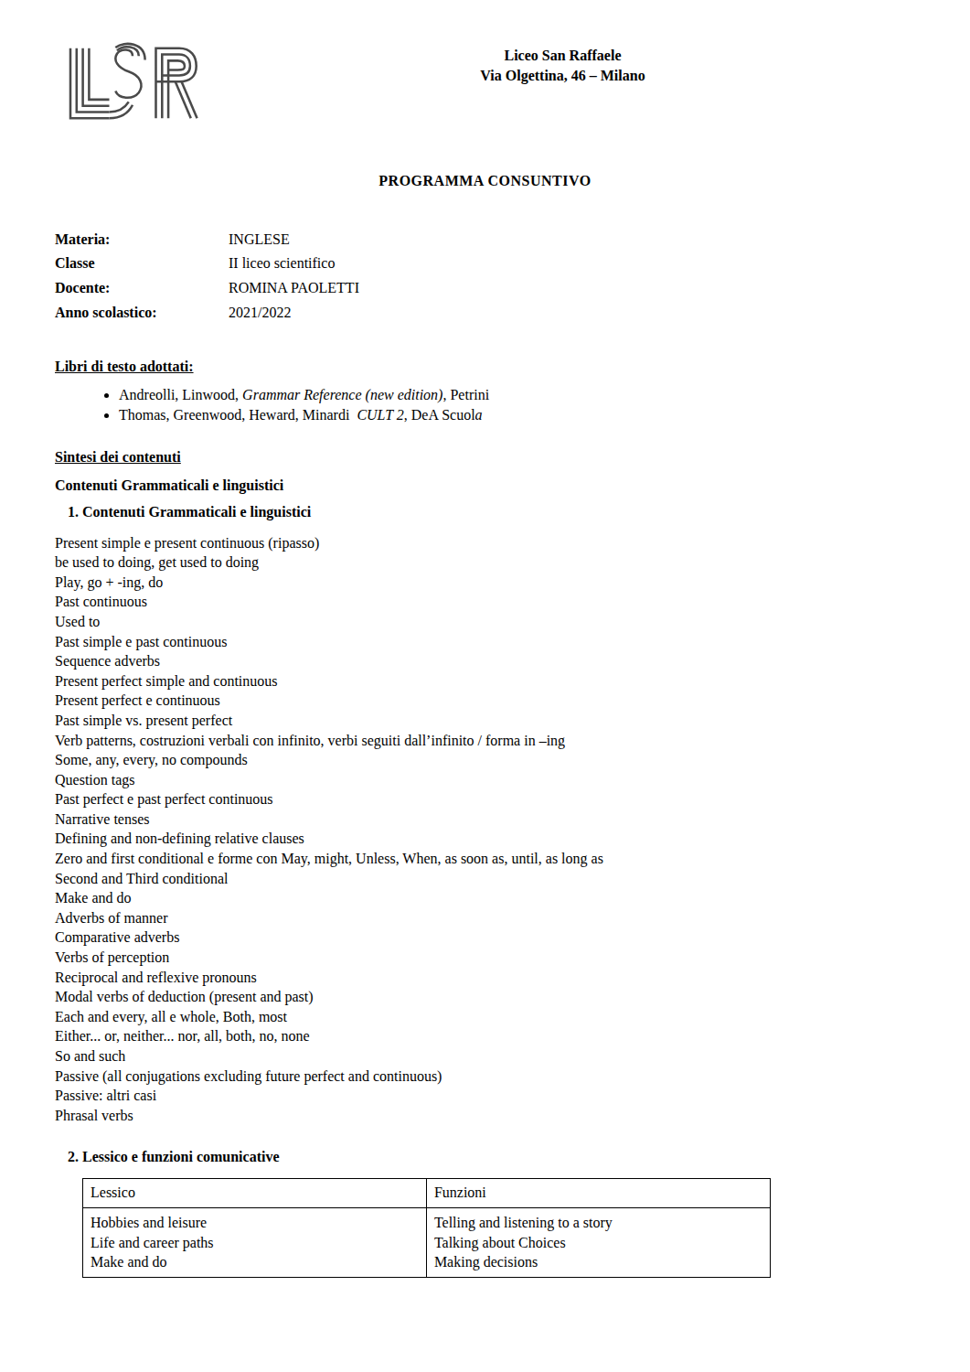Liceo San Raffaele
Via Olgettina, 46 – Milano
PROGRAMMA CONSUNTIVO
| Materia: | INGLESE |
| Classe | II liceo scientifico |
| Docente: | ROMINA PAOLETTI |
| Anno scolastico: | 2021/2022 |
Libri di testo adottati:
Andreolli, Linwood, Grammar Reference (new edition), Petrini
Thomas, Greenwood, Heward, Minardi CULT 2, DeA Scuola
Sintesi dei contenuti
Contenuti Grammaticali e linguistici
Contenuti Grammaticali e linguistici
Present simple e present continuous (ripasso)
be used to doing, get used to doing
Play, go + -ing, do
Past continuous
Used to
Past simple e past continuous
Sequence adverbs
Present perfect simple and continuous
Present perfect e continuous
Past simple vs. present perfect
Verb patterns, costruzioni verbali con infinito, verbi seguiti dall’infinito / forma in –ing
Some, any, every, no compounds
Question tags
Past perfect e past perfect continuous
Narrative tenses
Defining and non-defining relative clauses
Zero and first conditional e forme con May, might, Unless, When, as soon as, until, as long as
Second and Third conditional
Make and do
Adverbs of manner
Comparative adverbs
Verbs of perception
Reciprocal and reflexive pronouns
Modal verbs of deduction (present and past)
Each and every, all e whole, Both, most
Either... or, neither... nor, all, both, no, none
So and such
Passive (all conjugations excluding future perfect and continuous)
Passive: altri casi
Phrasal verbs
Lessico e funzioni comunicative
| Lessico | Funzioni |
| Hobbies and leisure Life and career paths Make and do | Telling and listening to a story Talking about Choices Making decisions |